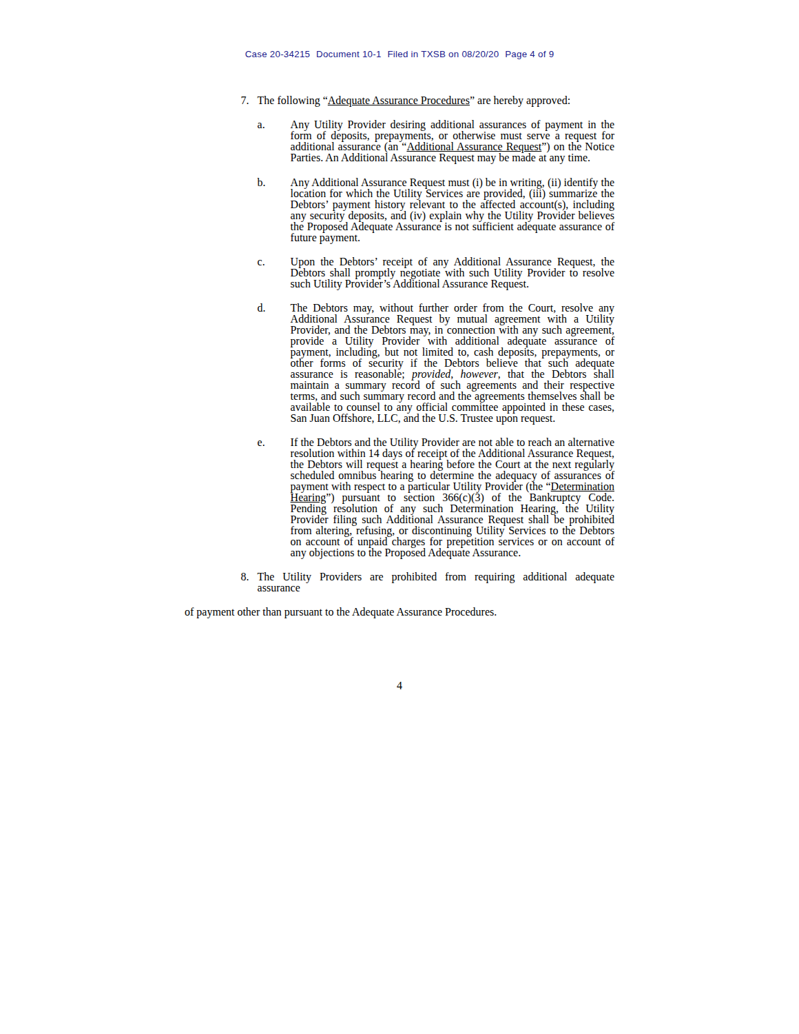Case 20-34215 Document 10-1 Filed in TXSB on 08/20/20 Page 4 of 9
7.
The following “Adequate Assurance Procedures” are hereby approved:
a.
Any Utility Provider desiring additional assurances of payment in the form of deposits, prepayments, or otherwise must serve a request for additional assurance (an “Additional Assurance Request”) on the Notice Parties. An Additional Assurance Request may be made at any time.
b.
Any Additional Assurance Request must (i) be in writing, (ii) identify the location for which the Utility Services are provided, (iii) summarize the Debtors’ payment history relevant to the affected account(s), including any security deposits, and (iv) explain why the Utility Provider believes the Proposed Adequate Assurance is not sufficient adequate assurance of future payment.
c.
Upon the Debtors’ receipt of any Additional Assurance Request, the Debtors shall promptly negotiate with such Utility Provider to resolve such Utility Provider’s Additional Assurance Request.
d.
The Debtors may, without further order from the Court, resolve any Additional Assurance Request by mutual agreement with a Utility Provider, and the Debtors may, in connection with any such agreement, provide a Utility Provider with additional adequate assurance of payment, including, but not limited to, cash deposits, prepayments, or other forms of security if the Debtors believe that such adequate assurance is reasonable; provided, however, that the Debtors shall maintain a summary record of such agreements and their respective terms, and such summary record and the agreements themselves shall be available to counsel to any official committee appointed in these cases, San Juan Offshore, LLC, and the U.S. Trustee upon request.
e.
If the Debtors and the Utility Provider are not able to reach an alternative resolution within 14 days of receipt of the Additional Assurance Request, the Debtors will request a hearing before the Court at the next regularly scheduled omnibus hearing to determine the adequacy of assurances of payment with respect to a particular Utility Provider (the “Determination Hearing”) pursuant to section 366(c)(3) of the Bankruptcy Code. Pending resolution of any such Determination Hearing, the Utility Provider filing such Additional Assurance Request shall be prohibited from altering, refusing, or discontinuing Utility Services to the Debtors on account of unpaid charges for prepetition services or on account of any objections to the Proposed Adequate Assurance.
8.
The Utility Providers are prohibited from requiring additional adequate assurance
of payment other than pursuant to the Adequate Assurance Procedures.
4